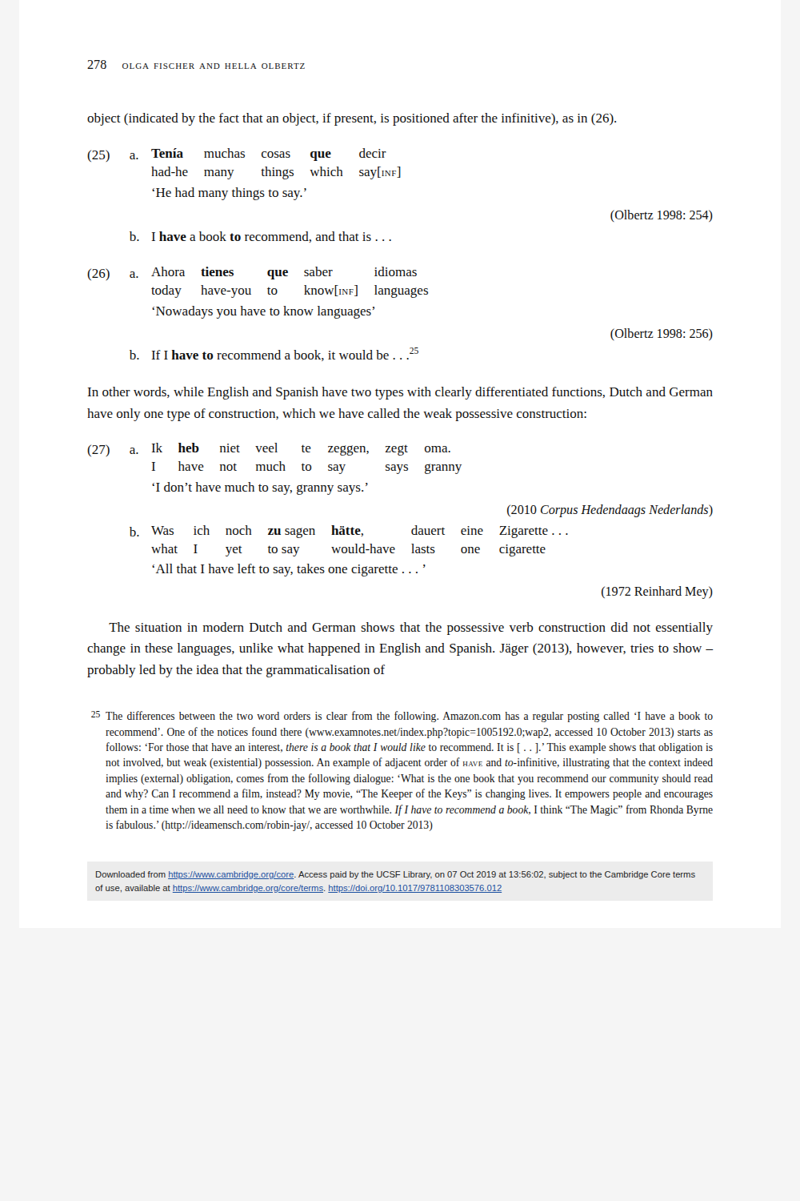278 olga fischer and hella olbertz
object (indicated by the fact that an object, if present, is positioned after the infinitive), as in (26).
(25)
a.
| Tenía | muchas | cosas | que | decir |
| had-he | many | things | which | say[ inf ] |
‘He had many things to say.’
(Olbertz 1998: 254)
b.
I have a book to recommend, and that is . . .
(26)
a.
| Ahora | tienes | que | saber | idiomas |
| today | have-you | to | know[ inf ] | languages |
‘Nowadays you have to know languages’
(Olbertz 1998: 256)
b.
If I have to recommend a book, it would be . . .25
In other words, while English and Spanish have two types with clearly differentiated functions, Dutch and German have only one type of construction, which we have called the weak possessive construction:
(27)
a.
| Ik | heb | niet | veel | te | zeggen, | zegt | oma. |
| I | have | not | much | to | say | says | granny |
‘I don’t have much to say, granny says.’
(2010 Corpus Hedendaags Nederlands)
b.
| Was | ich | noch | zu sagen | hätte , | dauert | eine | Zigarette . . . |
| what | I | yet | to say | would-have | lasts | one | cigarette |
‘All that I have left to say, takes one cigarette . . . ’
(1972 Reinhard Mey)
The situation in modern Dutch and German shows that the possessive verb construction did not essentially change in these languages, unlike what happened in English and Spanish. Jäger (2013), however, tries to show – probably led by the idea that the grammaticalisation of
25
The differences between the two word orders is clear from the following. Amazon.com has a regular posting called ‘I have a book to recommend’. One of the notices found there (www.examnotes.net/index.php?topic=1005192.0;wap2, accessed 10 October 2013) starts as follows: ‘For those that have an interest, there is a book that I would like to recommend. It is [ . . ].’ This example shows that obligation is not involved, but weak (existential) possession. An example of adjacent order of have and to-infinitive, illustrating that the context indeed implies (external) obligation, comes from the following dialogue: ‘What is the one book that you recommend our community should read and why? Can I recommend a film, instead? My movie, “The Keeper of the Keys” is changing lives. It empowers people and encourages them in a time when we all need to know that we are worthwhile. If I have to recommend a book, I think “The Magic” from Rhonda Byrne is fabulous.’ (http://ideamensch.com/robin-jay/, accessed 10 October 2013)
Downloaded from https://www.cambridge.org/core. Access paid by the UCSF Library, on 07 Oct 2019 at 13:56:02, subject to the Cambridge Core terms of use, available at https://www.cambridge.org/core/terms. https://doi.org/10.1017/9781108303576.012